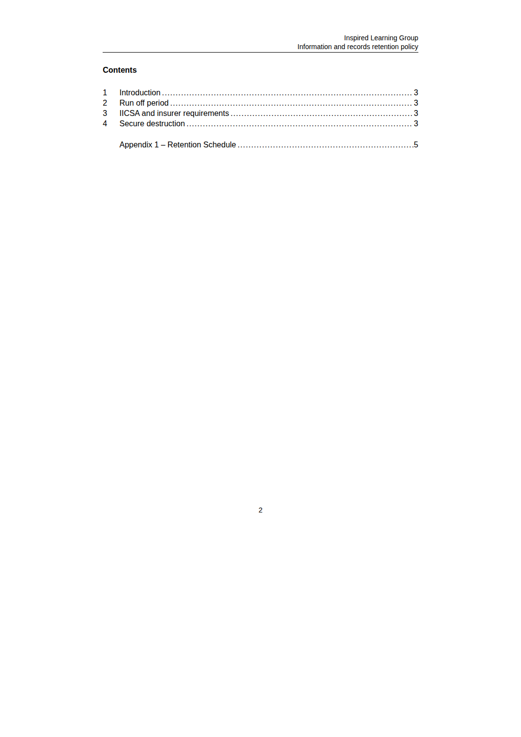Inspired Learning Group Information and records retention policy
Contents
1 Introduction ........................................................................................................................... 3
2 Run off period ....................................................................................................................... 3
3 IICSA and insurer requirements ......................................................................................... 3
4 Secure destruction ............................................................................................................... 3
Appendix 1 – Retention Schedule ..................................................................................................... 5
2